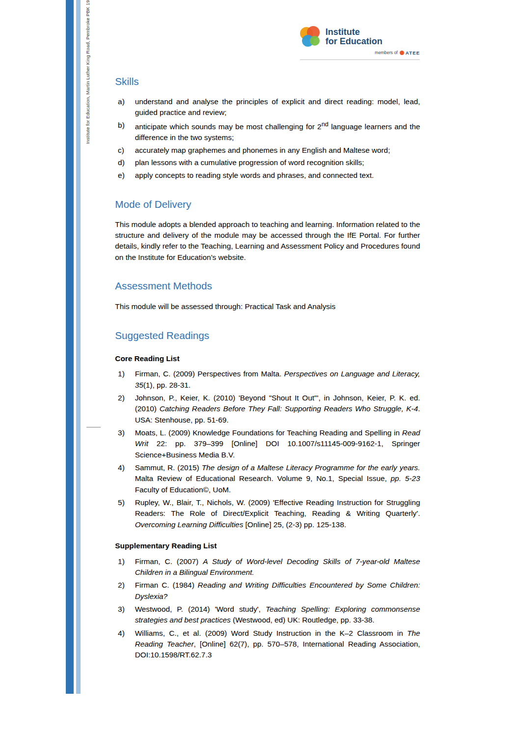Institute for Education, Martin Luther King Road, Pembroke PBK 1990. Tel: +35625982001 | Email: ife@ilearn.edu.mt
Institute for Education
members of ATEE
Skills
understand and analyse the principles of explicit and direct reading: model, lead, guided practice and review;
anticipate which sounds may be most challenging for 2nd language learners and the difference in the two systems;
accurately map graphemes and phonemes in any English and Maltese word;
plan lessons with a cumulative progression of word recognition skills;
apply concepts to reading style words and phrases, and connected text.
Mode of Delivery
This module adopts a blended approach to teaching and learning. Information related to the structure and delivery of the module may be accessed through the IfE Portal. For further details, kindly refer to the Teaching, Learning and Assessment Policy and Procedures found on the Institute for Education’s website.
Assessment Methods
This module will be assessed through: Practical Task and Analysis
Suggested Readings
Core Reading List
Firman, C. (2009) Perspectives from Malta. Perspectives on Language and Literacy, 35(1), pp. 28-31.
Johnson, P., Keier, K. (2010) 'Beyond "Shout It Out"', in Johnson, Keier, P. K. ed. (2010) Catching Readers Before They Fall: Supporting Readers Who Struggle, K-4. USA: Stenhouse, pp. 51-69.
Moats, L. (2009) Knowledge Foundations for Teaching Reading and Spelling in Read Writ 22: pp. 379–399 [Online] DOI 10.1007/s11145-009-9162-1, Springer Science+Business Media B.V.
Sammut, R. (2015) The design of a Maltese Literacy Programme for the early years. Malta Review of Educational Research. Volume 9, No.1, Special Issue, pp. 5-23 Faculty of Education©, UoM.
Rupley, W., Blair, T., Nichols, W. (2009) 'Effective Reading Instruction for Struggling Readers: The Role of Direct/Explicit Teaching, Reading & Writing Quarterly'. Overcoming Learning Difficulties [Online] 25, (2-3) pp. 125-138.
Supplementary Reading List
Firman, C. (2007) A Study of Word-level Decoding Skills of 7-year-old Maltese Children in a Bilingual Environment.
Firman C. (1984) Reading and Writing Difficulties Encountered by Some Children: Dyslexia?
Westwood, P. (2014) 'Word study', Teaching Spelling: Exploring commonsense strategies and best practices (Westwood, ed) UK: Routledge, pp. 33-38.
Williams, C., et al. (2009) Word Study Instruction in the K–2 Classroom in The Reading Teacher, [Online] 62(7), pp. 570–578, International Reading Association, DOI:10.1598/RT.62.7.3